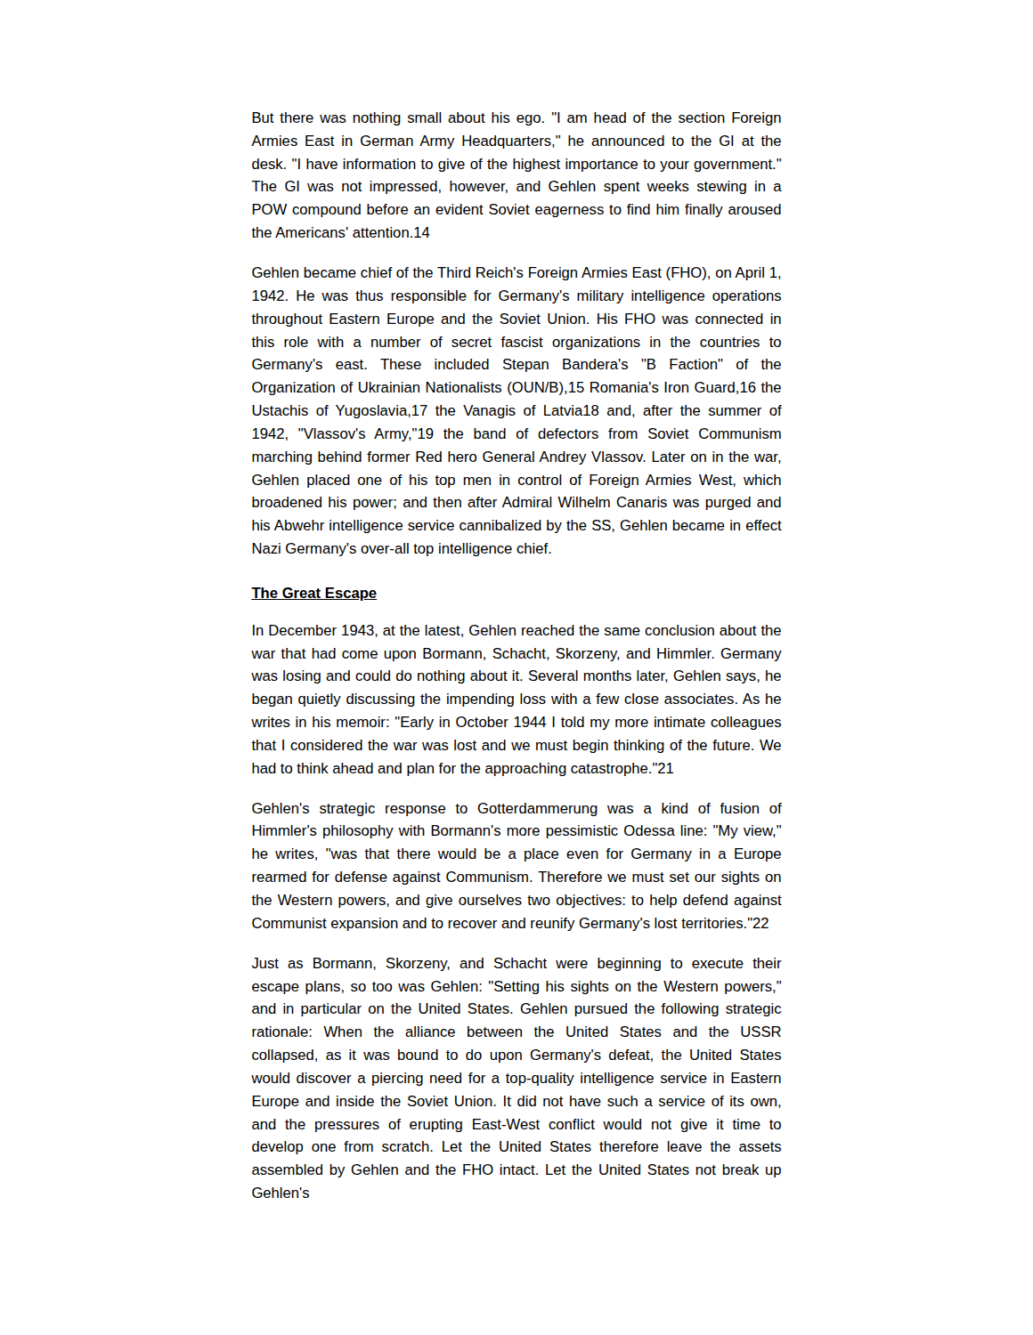But there was nothing small about his ego. "I am head of the section Foreign Armies East in German Army Headquarters," he announced to the GI at the desk. "I have information to give of the highest importance to your government." The GI was not impressed, however, and Gehlen spent weeks stewing in a POW compound before an evident Soviet eagerness to find him finally aroused the Americans' attention.14
Gehlen became chief of the Third Reich's Foreign Armies East (FHO), on April 1, 1942. He was thus responsible for Germany's military intelligence operations throughout Eastern Europe and the Soviet Union. His FHO was connected in this role with a number of secret fascist organizations in the countries to Germany's east. These included Stepan Bandera's "B Faction" of the Organization of Ukrainian Nationalists (OUN/B),15 Romania's Iron Guard,16 the Ustachis of Yugoslavia,17 the Vanagis of Latvia18 and, after the summer of 1942, "Vlassov's Army,"19 the band of defectors from Soviet Communism marching behind former Red hero General Andrey Vlassov. Later on in the war, Gehlen placed one of his top men in control of Foreign Armies West, which broadened his power; and then after Admiral Wilhelm Canaris was purged and his Abwehr intelligence service cannibalized by the SS, Gehlen became in effect Nazi Germany's over-all top intelligence chief.
The Great Escape
In December 1943, at the latest, Gehlen reached the same conclusion about the war that had come upon Bormann, Schacht, Skorzeny, and Himmler. Germany was losing and could do nothing about it. Several months later, Gehlen says, he began quietly discussing the impending loss with a few close associates. As he writes in his memoir: "Early in October 1944 I told my more intimate colleagues that I considered the war was lost and we must begin thinking of the future. We had to think ahead and plan for the approaching catastrophe."21
Gehlen's strategic response to Gotterdammerung was a kind of fusion of Himmler's philosophy with Bormann's more pessimistic Odessa line: "My view," he writes, "was that there would be a place even for Germany in a Europe rearmed for defense against Communism. Therefore we must set our sights on the Western powers, and give ourselves two objectives: to help defend against Communist expansion and to recover and reunify Germany's lost territories."22
Just as Bormann, Skorzeny, and Schacht were beginning to execute their escape plans, so too was Gehlen: "Setting his sights on the Western powers," and in particular on the United States. Gehlen pursued the following strategic rationale: When the alliance between the United States and the USSR collapsed, as it was bound to do upon Germany's defeat, the United States would discover a piercing need for a top-quality intelligence service in Eastern Europe and inside the Soviet Union. It did not have such a service of its own, and the pressures of erupting East-West conflict would not give it time to develop one from scratch. Let the United States therefore leave the assets assembled by Gehlen and the FHO intact. Let the United States not break up Gehlen's